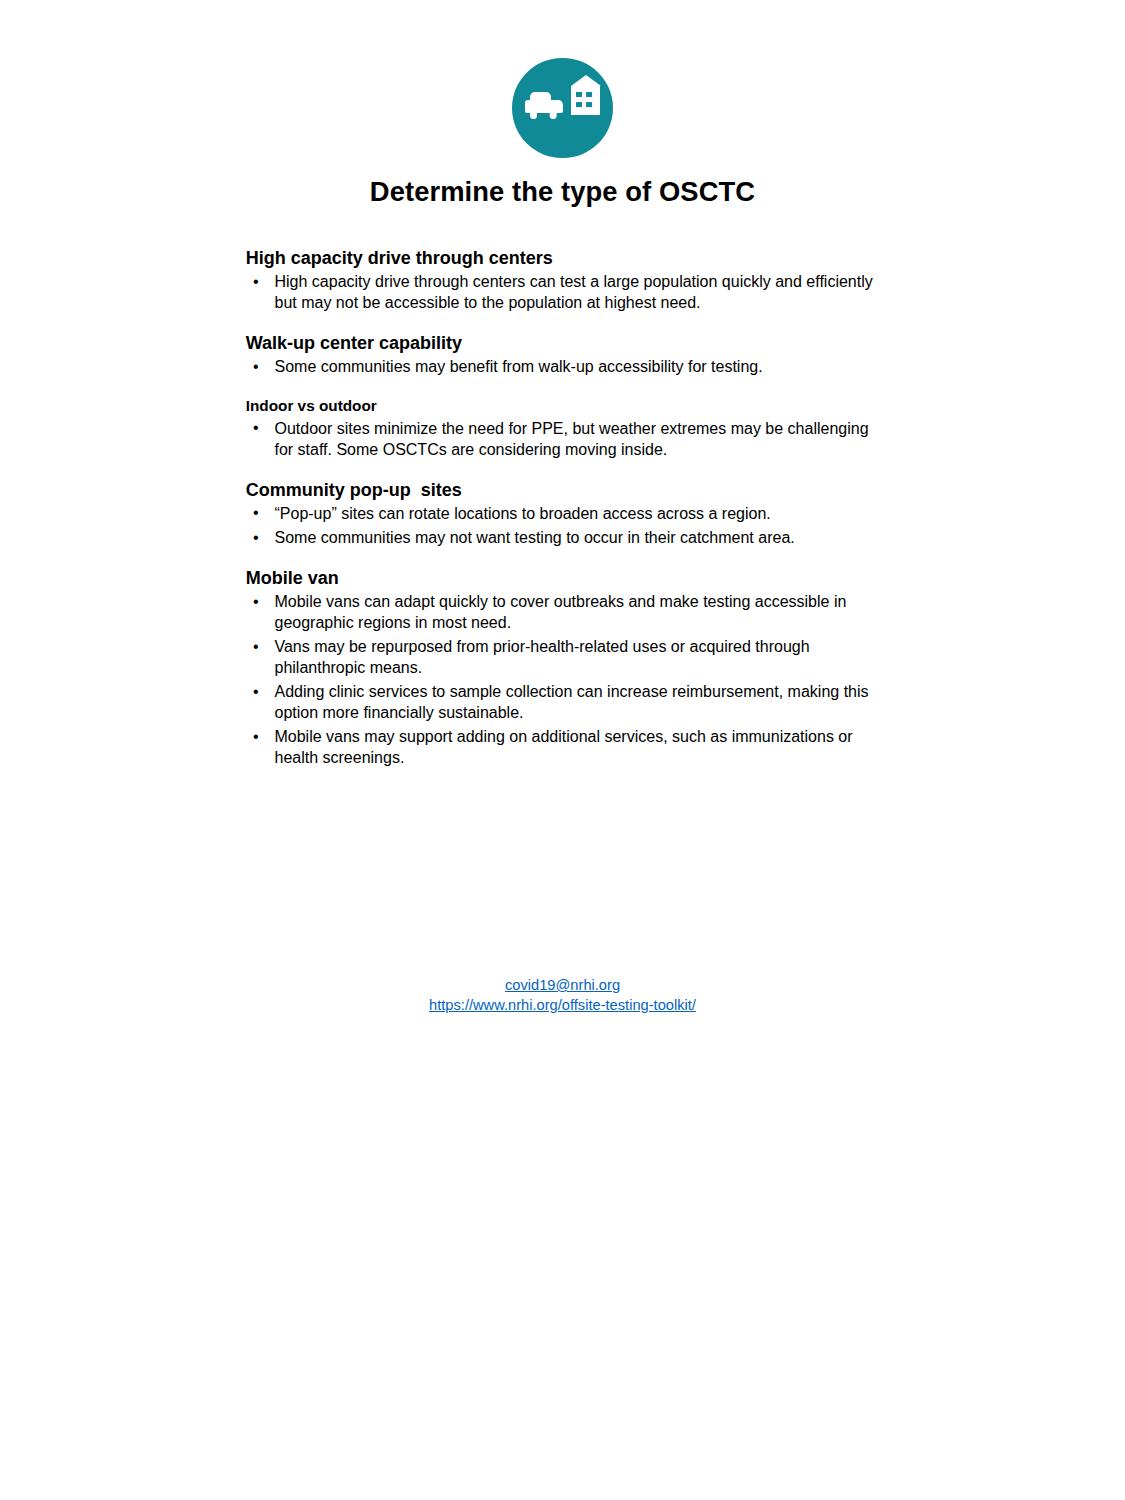Determine the type of OSCTC
High capacity drive through centers
High capacity drive through centers can test a large population quickly and efficiently but may not be accessible to the population at highest need.
Walk-up center capability
Some communities may benefit from walk-up accessibility for testing.
Indoor vs outdoor
Outdoor sites minimize the need for PPE, but weather extremes may be challenging for staff. Some OSCTCs are considering moving inside.
Community pop-up sites
“Pop-up” sites can rotate locations to broaden access across a region.
Some communities may not want testing to occur in their catchment area.
Mobile van
Mobile vans can adapt quickly to cover outbreaks and make testing accessible in geographic regions in most need.
Vans may be repurposed from prior-health-related uses or acquired through philanthropic means.
Adding clinic services to sample collection can increase reimbursement, making this option more financially sustainable.
Mobile vans may support adding on additional services, such as immunizations or health screenings.
covid19@nrhi.org
https://www.nrhi.org/offsite-testing-toolkit/